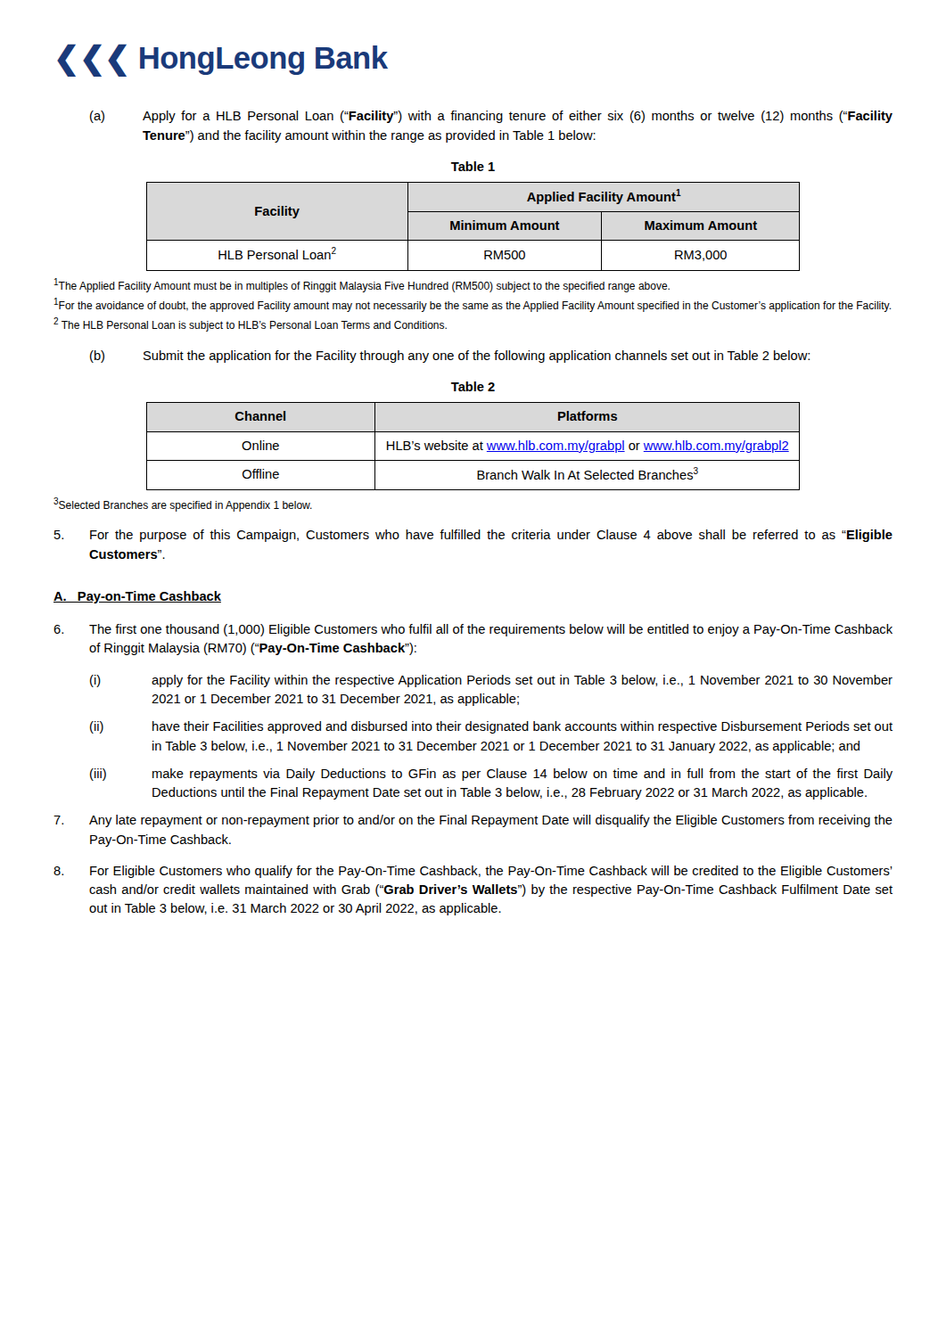❮❮❮ HongLeong Bank
(a)
Apply for a HLB Personal Loan (“Facility”) with a financing tenure of either six (6) months or twelve (12) months (“Facility Tenure”) and the facility amount within the range as provided in Table 1 below:
Table 1
| Facility | Applied Facility Amount 1 |
| --- | --- |
| Minimum Amount | Maximum Amount |
| HLB Personal Loan 2 | RM500 | RM3,000 |
1The Applied Facility Amount must be in multiples of Ringgit Malaysia Five Hundred (RM500) subject to the specified range above.
1For the avoidance of doubt, the approved Facility amount may not necessarily be the same as the Applied Facility Amount specified in the Customer’s application for the Facility.
2 The HLB Personal Loan is subject to HLB’s Personal Loan Terms and Conditions.
(b)
Submit the application for the Facility through any one of the following application channels set out in Table 2 below:
Table 2
| Channel | Platforms |
| --- | --- |
| Online | HLB’s website at www.hlb.com.my/grabpl or www.hlb.com.my/grabpl2 |
| Offline | Branch Walk In At Selected Branches 3 |
3Selected Branches are specified in Appendix 1 below.
5.
For the purpose of this Campaign, Customers who have fulfilled the criteria under Clause 4 above shall be referred to as “Eligible Customers”.
A. Pay-on-Time Cashback
6.
The first one thousand (1,000) Eligible Customers who fulfil all of the requirements below will be entitled to enjoy a Pay-On-Time Cashback of Ringgit Malaysia (RM70) (“Pay-On-Time Cashback”):
(i)
apply for the Facility within the respective Application Periods set out in Table 3 below, i.e., 1 November 2021 to 30 November 2021 or 1 December 2021 to 31 December 2021, as applicable;
(ii)
have their Facilities approved and disbursed into their designated bank accounts within respective Disbursement Periods set out in Table 3 below, i.e., 1 November 2021 to 31 December 2021 or 1 December 2021 to 31 January 2022, as applicable; and
(iii)
make repayments via Daily Deductions to GFin as per Clause 14 below on time and in full from the start of the first Daily Deductions until the Final Repayment Date set out in Table 3 below, i.e., 28 February 2022 or 31 March 2022, as applicable.
7.
Any late repayment or non-repayment prior to and/or on the Final Repayment Date will disqualify the Eligible Customers from receiving the Pay-On-Time Cashback.
8.
For Eligible Customers who qualify for the Pay-On-Time Cashback, the Pay-On-Time Cashback will be credited to the Eligible Customers’ cash and/or credit wallets maintained with Grab (“Grab Driver’s Wallets”) by the respective Pay-On-Time Cashback Fulfilment Date set out in Table 3 below, i.e. 31 March 2022 or 30 April 2022, as applicable.